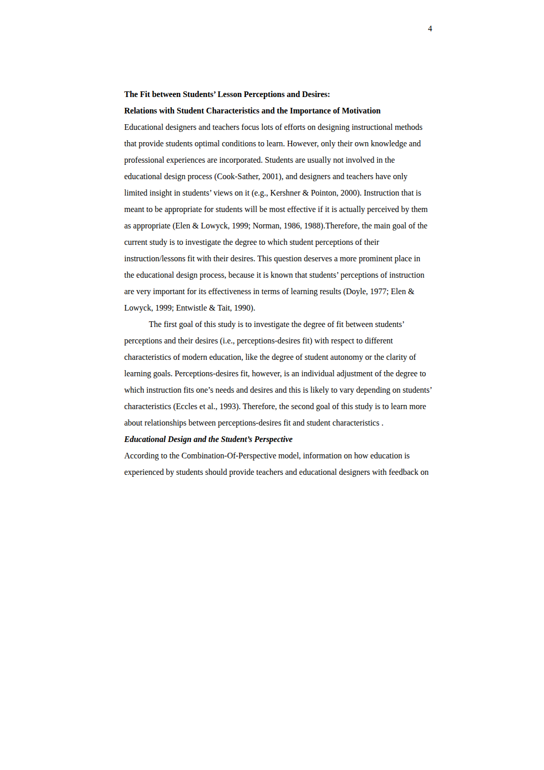4
The Fit between Students’ Lesson Perceptions and Desires: Relations with Student Characteristics and the Importance of Motivation
Educational designers and teachers focus lots of efforts on designing instructional methods that provide students optimal conditions to learn. However, only their own knowledge and professional experiences are incorporated. Students are usually not involved in the educational design process (Cook-Sather, 2001), and designers and teachers have only limited insight in students’ views on it (e.g., Kershner & Pointon, 2000). Instruction that is meant to be appropriate for students will be most effective if it is actually perceived by them as appropriate (Elen & Lowyck, 1999; Norman, 1986, 1988).Therefore, the main goal of the current study is to investigate the degree to which student perceptions of their instruction/lessons fit with their desires. This question deserves a more prominent place in the educational design process, because it is known that students’ perceptions of instruction are very important for its effectiveness in terms of learning results (Doyle, 1977; Elen & Lowyck, 1999; Entwistle & Tait, 1990).
The first goal of this study is to investigate the degree of fit between students’ perceptions and their desires (i.e., perceptions-desires fit) with respect to different characteristics of modern education, like the degree of student autonomy or the clarity of learning goals. Perceptions-desires fit, however, is an individual adjustment of the degree to which instruction fits one’s needs and desires and this is likely to vary depending on students’ characteristics (Eccles et al., 1993). Therefore, the second goal of this study is to learn more about relationships between perceptions-desires fit and student characteristics .
Educational Design and the Student’s Perspective
According to the Combination-Of-Perspective model, information on how education is experienced by students should provide teachers and educational designers with feedback on